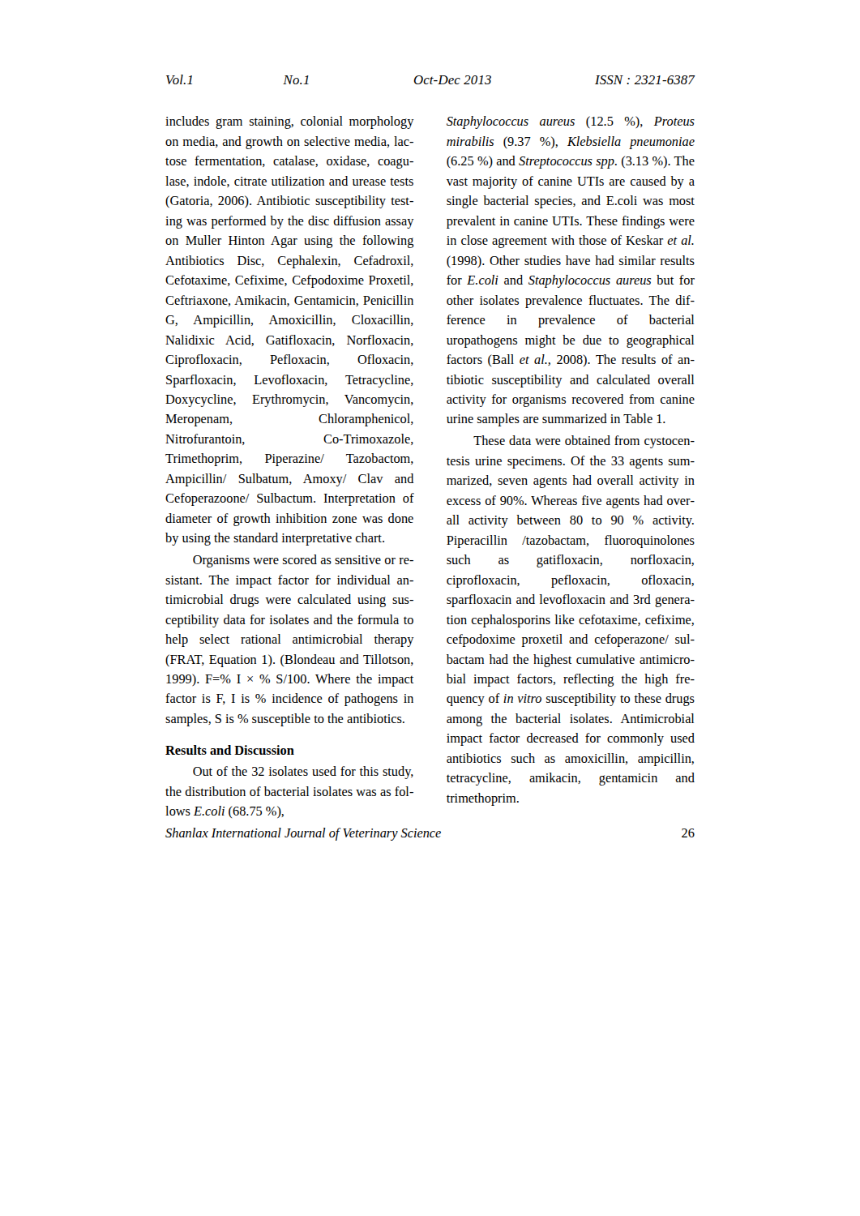Vol.1 No.1 Oct-Dec 2013 ISSN : 2321-6387
includes gram staining, colonial morphology on media, and growth on selective media, lactose fermentation, catalase, oxidase, coagulase, indole, citrate utilization and urease tests (Gatoria, 2006). Antibiotic susceptibility testing was performed by the disc diffusion assay on Muller Hinton Agar using the following Antibiotics Disc, Cephalexin, Cefadroxil, Cefotaxime, Cefixime, Cefpodoxime Proxetil, Ceftriaxone, Amikacin, Gentamicin, Penicillin G, Ampicillin, Amoxicillin, Cloxacillin, Nalidixic Acid, Gatifloxacin, Norfloxacin, Ciprofloxacin, Pefloxacin, Ofloxacin, Sparfloxacin, Levofloxacin, Tetracycline, Doxycycline, Erythromycin, Vancomycin, Meropenam, Chloramphenicol, Nitrofurantoin, Co-Trimoxazole, Trimethoprim, Piperazine/ Tazobactom, Ampicillin/ Sulbatum, Amoxy/ Clav and Cefoperazoone/ Sulbactum. Interpretation of diameter of growth inhibition zone was done by using the standard interpretative chart.
Organisms were scored as sensitive or resistant. The impact factor for individual antimicrobial drugs were calculated using susceptibility data for isolates and the formula to help select rational antimicrobial therapy (FRAT, Equation 1). (Blondeau and Tillotson, 1999). F=% I × % S/100. Where the impact factor is F, I is % incidence of pathogens in samples, S is % susceptible to the antibiotics.
Results and Discussion
Out of the 32 isolates used for this study, the distribution of bacterial isolates was as follows E.coli (68.75 %),
Staphylococcus aureus (12.5 %), Proteus mirabilis (9.37 %), Klebsiella pneumoniae (6.25 %) and Streptococcus spp. (3.13 %). The vast majority of canine UTIs are caused by a single bacterial species, and E.coli was most prevalent in canine UTIs. These findings were in close agreement with those of Keskar et al. (1998). Other studies have had similar results for E.coli and Staphylococcus aureus but for other isolates prevalence fluctuates. The difference in prevalence of bacterial uropathogens might be due to geographical factors (Ball et al., 2008). The results of antibiotic susceptibility and calculated overall activity for organisms recovered from canine urine samples are summarized in Table 1.
These data were obtained from cystocentesis urine specimens. Of the 33 agents summarized, seven agents had overall activity in excess of 90%. Whereas five agents had overall activity between 80 to 90 % activity. Piperacillin /tazobactam, fluoroquinolones such as gatifloxacin, norfloxacin, ciprofloxacin, pefloxacin, ofloxacin, sparfloxacin and levofloxacin and 3rd generation cephalosporins like cefotaxime, cefixime, cefpodoxime proxetil and cefoperazone/ sulbactam had the highest cumulative antimicrobial impact factors, reflecting the high frequency of in vitro susceptibility to these drugs among the bacterial isolates. Antimicrobial impact factor decreased for commonly used antibiotics such as amoxicillin, ampicillin, tetracycline, amikacin, gentamicin and trimethoprim.
Shanlax International Journal of Veterinary Science 26